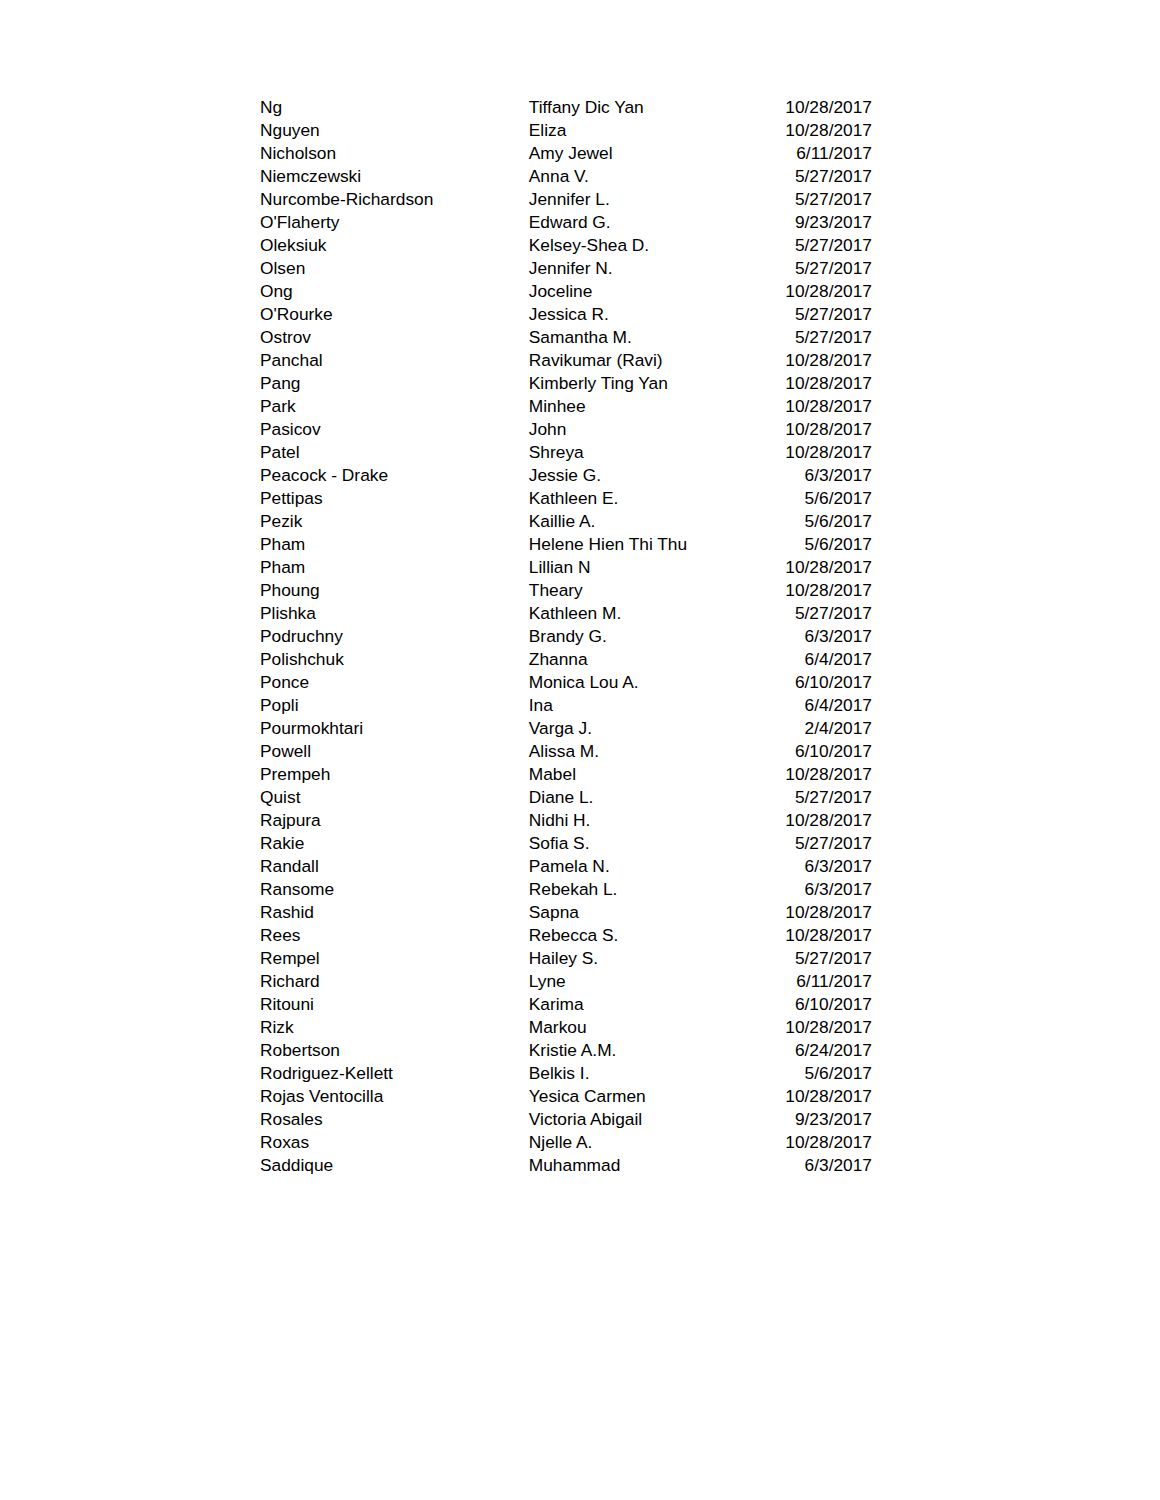| Ng | Tiffany Dic Yan | 10/28/2017 |
| Nguyen | Eliza | 10/28/2017 |
| Nicholson | Amy Jewel | 6/11/2017 |
| Niemczewski | Anna V. | 5/27/2017 |
| Nurcombe-Richardson | Jennifer L. | 5/27/2017 |
| O'Flaherty | Edward G. | 9/23/2017 |
| Oleksiuk | Kelsey-Shea D. | 5/27/2017 |
| Olsen | Jennifer N. | 5/27/2017 |
| Ong | Joceline | 10/28/2017 |
| O'Rourke | Jessica R. | 5/27/2017 |
| Ostrov | Samantha M. | 5/27/2017 |
| Panchal | Ravikumar (Ravi) | 10/28/2017 |
| Pang | Kimberly Ting Yan | 10/28/2017 |
| Park | Minhee | 10/28/2017 |
| Pasicov | John | 10/28/2017 |
| Patel | Shreya | 10/28/2017 |
| Peacock - Drake | Jessie G. | 6/3/2017 |
| Pettipas | Kathleen E. | 5/6/2017 |
| Pezik | Kaillie A. | 5/6/2017 |
| Pham | Helene Hien Thi Thu | 5/6/2017 |
| Pham | Lillian N | 10/28/2017 |
| Phoung | Theary | 10/28/2017 |
| Plishka | Kathleen M. | 5/27/2017 |
| Podruchny | Brandy G. | 6/3/2017 |
| Polishchuk | Zhanna | 6/4/2017 |
| Ponce | Monica Lou A. | 6/10/2017 |
| Popli | Ina | 6/4/2017 |
| Pourmokhtari | Varga J. | 2/4/2017 |
| Powell | Alissa M. | 6/10/2017 |
| Prempeh | Mabel | 10/28/2017 |
| Quist | Diane L. | 5/27/2017 |
| Rajpura | Nidhi H. | 10/28/2017 |
| Rakie | Sofia S. | 5/27/2017 |
| Randall | Pamela N. | 6/3/2017 |
| Ransome | Rebekah L. | 6/3/2017 |
| Rashid | Sapna | 10/28/2017 |
| Rees | Rebecca S. | 10/28/2017 |
| Rempel | Hailey S. | 5/27/2017 |
| Richard | Lyne | 6/11/2017 |
| Ritouni | Karima | 6/10/2017 |
| Rizk | Markou | 10/28/2017 |
| Robertson | Kristie A.M. | 6/24/2017 |
| Rodriguez-Kellett | Belkis I. | 5/6/2017 |
| Rojas Ventocilla | Yesica Carmen | 10/28/2017 |
| Rosales | Victoria Abigail | 9/23/2017 |
| Roxas | Njelle A. | 10/28/2017 |
| Saddique | Muhammad | 6/3/2017 |